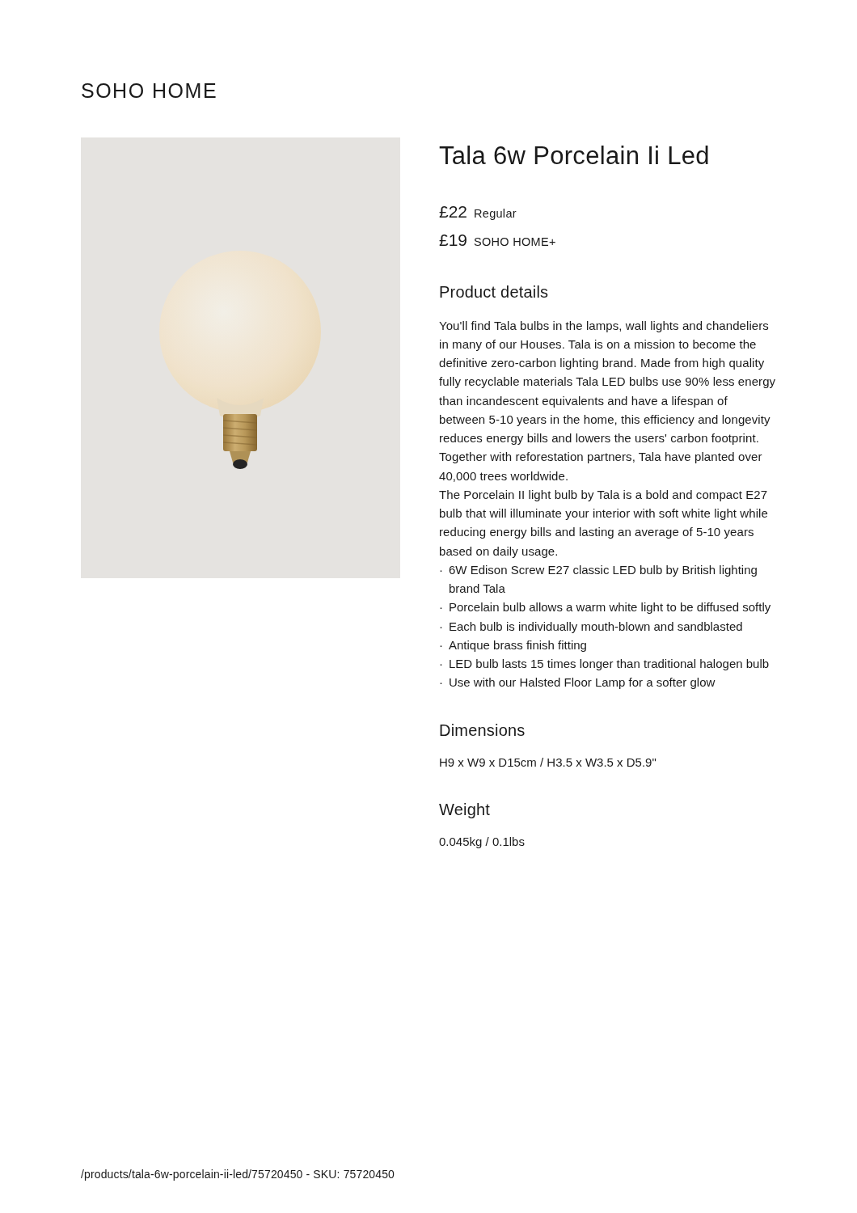SOHO HOME
Tala 6w Porcelain Ii Led
£22 Regular
£19 SOHO HOME+
Product details
You'll find Tala bulbs in the lamps, wall lights and chandeliers in many of our Houses. Tala is on a mission to become the definitive zero-carbon lighting brand. Made from high quality fully recyclable materials Tala LED bulbs use 90% less energy than incandescent equivalents and have a lifespan of between 5-10 years in the home, this efficiency and longevity reduces energy bills and lowers the users' carbon footprint. Together with reforestation partners, Tala have planted over 40,000 trees worldwide.
The Porcelain II light bulb by Tala is a bold and compact E27 bulb that will illuminate your interior with soft white light while reducing energy bills and lasting an average of 5-10 years based on daily usage.
6W Edison Screw E27 classic LED bulb by British lighting brand Tala
Porcelain bulb allows a warm white light to be diffused softly
Each bulb is individually mouth-blown and sandblasted
Antique brass finish fitting
LED bulb lasts 15 times longer than traditional halogen bulb
Use with our Halsted Floor Lamp for a softer glow
Dimensions
H9 x W9 x D15cm / H3.5 x W3.5 x D5.9"
Weight
0.045kg / 0.1lbs
/products/tala-6w-porcelain-ii-led/75720450 - SKU: 75720450